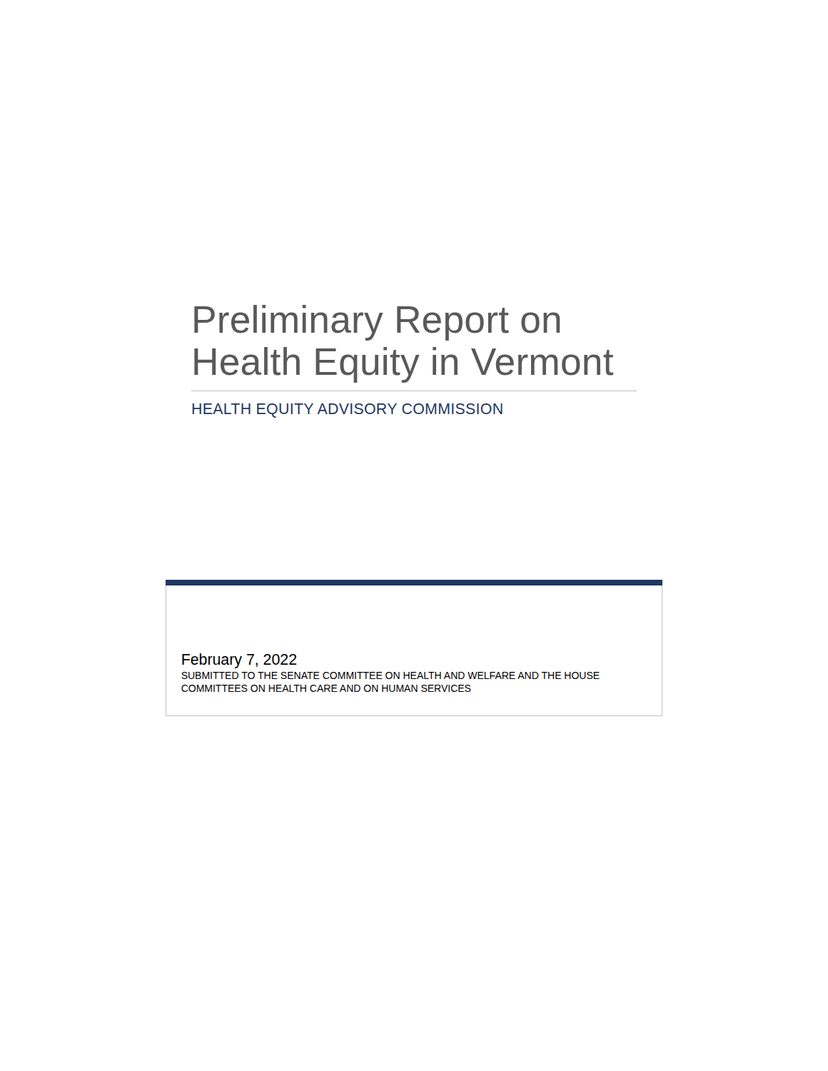Preliminary Report on
Health Equity in Vermont
HEALTH EQUITY ADVISORY COMMISSION
February 7, 2022
SUBMITTED TO THE SENATE COMMITTEE ON HEALTH AND WELFARE AND THE HOUSE COMMITTEES ON HEALTH CARE AND ON HUMAN SERVICES